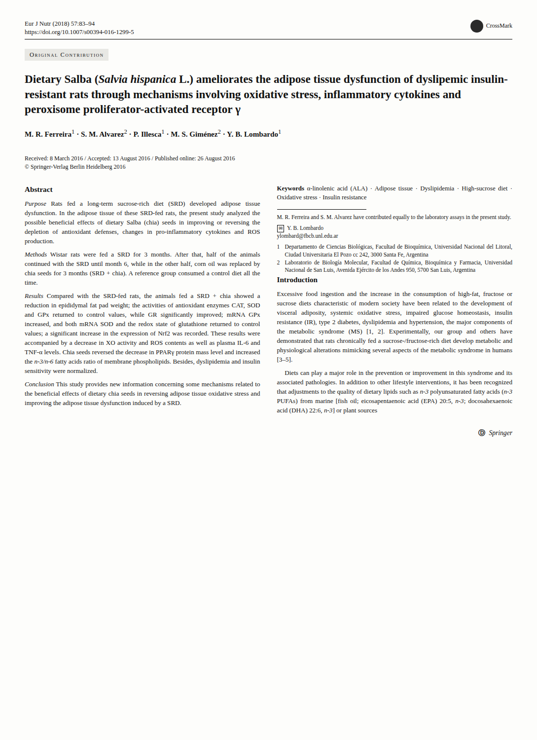Eur J Nutr (2018) 57:83–94
https://doi.org/10.1007/s00394-016-1299-5
CrossMark
Original Contribution
Dietary Salba (Salvia hispanica L.) ameliorates the adipose tissue dysfunction of dyslipemic insulin-resistant rats through mechanisms involving oxidative stress, inflammatory cytokines and peroxisome proliferator-activated receptor γ
M. R. Ferreira1 · S. M. Alvarez2 · P. Illesca1 · M. S. Giménez2 · Y. B. Lombardo1
Received: 8 March 2016 / Accepted: 13 August 2016 / Published online: 26 August 2016
© Springer-Verlag Berlin Heidelberg 2016
Abstract
Purpose Rats fed a long-term sucrose-rich diet (SRD) developed adipose tissue dysfunction. In the adipose tissue of these SRD-fed rats, the present study analyzed the possible beneficial effects of dietary Salba (chia) seeds in improving or reversing the depletion of antioxidant defenses, changes in pro-inflammatory cytokines and ROS production.
Methods Wistar rats were fed a SRD for 3 months. After that, half of the animals continued with the SRD until month 6, while in the other half, corn oil was replaced by chia seeds for 3 months (SRD + chia). A reference group consumed a control diet all the time.
Results Compared with the SRD-fed rats, the animals fed a SRD + chia showed a reduction in epididymal fat pad weight; the activities of antioxidant enzymes CAT, SOD and GPx returned to control values, while GR significantly improved; mRNA GPx increased, and both mRNA SOD and the redox state of glutathione returned to control values; a significant increase in the expression of Nrf2 was recorded. These results were accompanied by a decrease in XO activity and ROS contents as well as plasma IL-6 and TNF-α levels. Chia seeds reversed the decrease in PPARγ protein mass level and increased the n-3/n-6 fatty acids ratio of membrane phospholipids. Besides, dyslipidemia and insulin sensitivity were normalized.
Conclusion This study provides new information concerning some mechanisms related to the beneficial effects of dietary chia seeds in reversing adipose tissue oxidative stress and improving the adipose tissue dysfunction induced by a SRD.
Keywords α-linolenic acid (ALA) · Adipose tissue · Dyslipidemia · High-sucrose diet · Oxidative stress · Insulin resistance
M. R. Ferreira and S. M. Alvarez have contributed equally to the laboratory assays in the present study.
✉ Y. B. Lombardo
ylombard@fbcb.unl.edu.ar
1 Departamento de Ciencias Biológicas, Facultad de Bioquímica, Universidad Nacional del Litoral, Ciudad Universitaria El Pozo cc 242, 3000 Santa Fe, Argentina
2 Laboratorio de Biología Molecular, Facultad de Química, Bioquímica y Farmacia, Universidad Nacional de San Luis, Avenida Ejército de los Andes 950, 5700 San Luis, Argentina
Introduction
Excessive food ingestion and the increase in the consumption of high-fat, fructose or sucrose diets characteristic of modern society have been related to the development of visceral adiposity, systemic oxidative stress, impaired glucose homeostasis, insulin resistance (IR), type 2 diabetes, dyslipidemia and hypertension, the major components of the metabolic syndrome (MS) [1, 2]. Experimentally, our group and others have demonstrated that rats chronically fed a sucrose-/fructose-rich diet develop metabolic and physiological alterations mimicking several aspects of the metabolic syndrome in humans [3–5].
Diets can play a major role in the prevention or improvement in this syndrome and its associated pathologies. In addition to other lifestyle interventions, it has been recognized that adjustments to the quality of dietary lipids such as n-3 polyunsaturated fatty acids (n-3 PUFAs) from marine [fish oil; eicosapentaenoic acid (EPA) 20:5, n-3; docosahexaenoic acid (DHA) 22:6, n-3] or plant sources
Ⓓ Springer